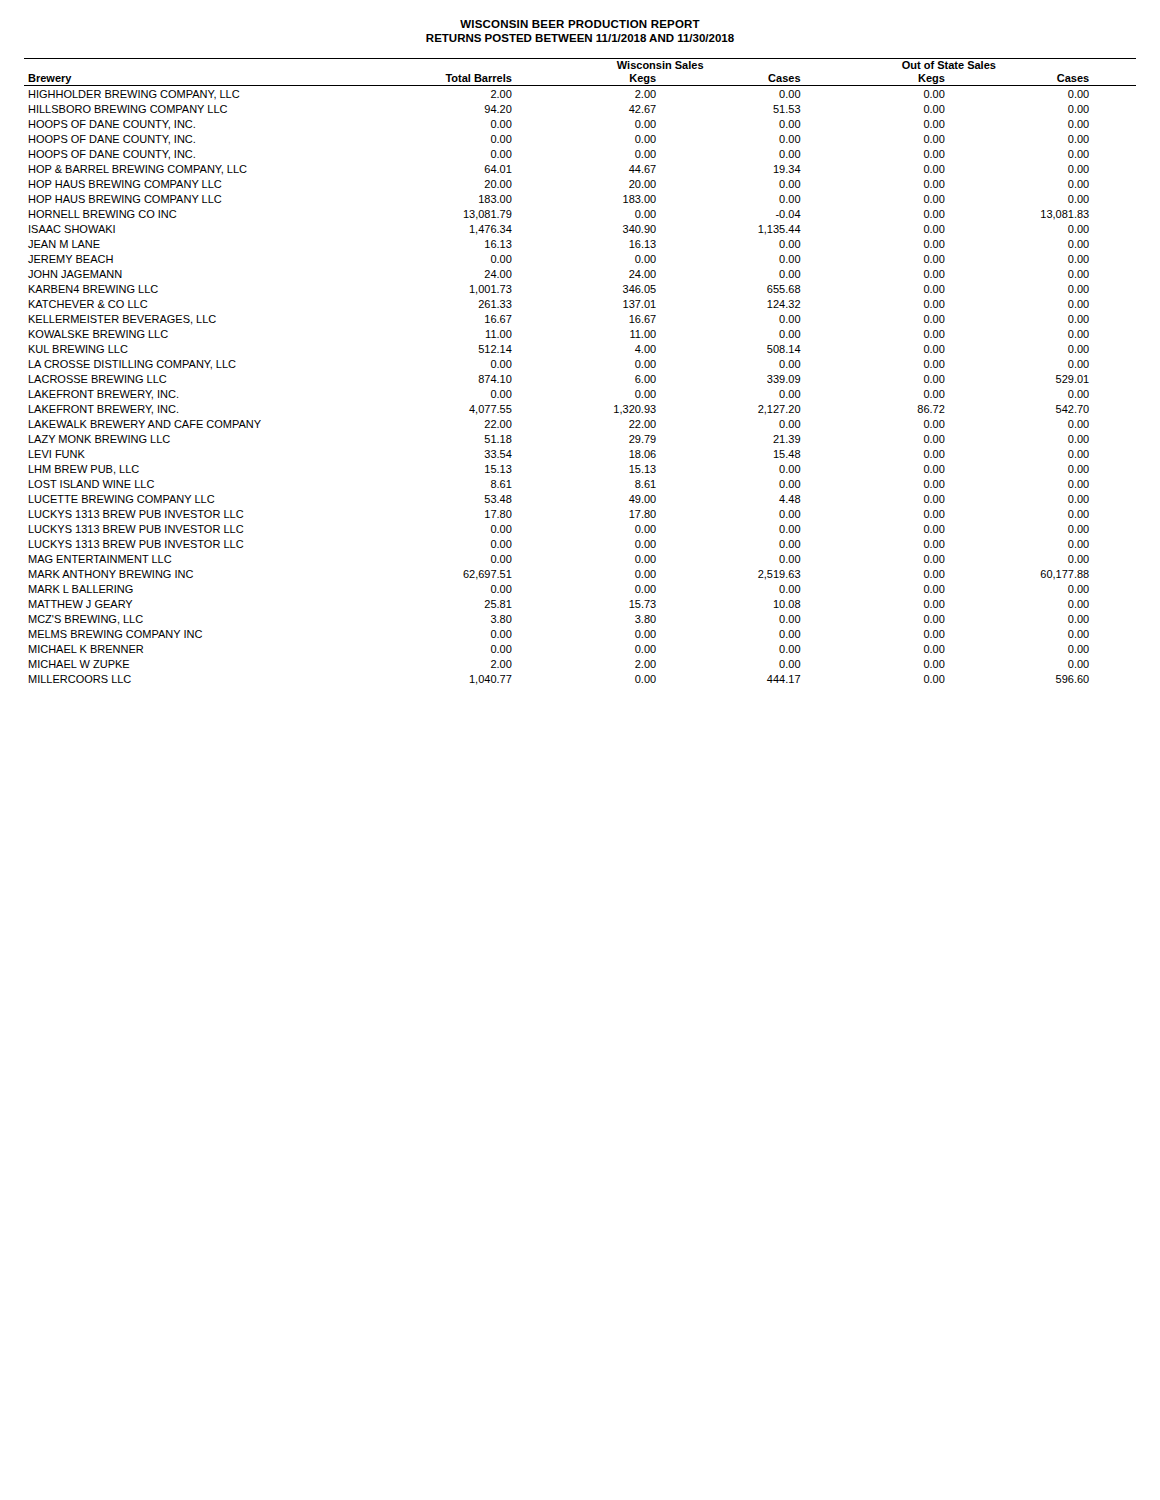WISCONSIN BEER PRODUCTION REPORT
RETURNS POSTED BETWEEN 11/1/2018 AND 11/30/2018
| | | Wisconsin Sales | Out of State Sales | |
| --- | --- | --- | --- | --- |
| Brewery | Total Barrels | Kegs | Cases | Kegs | Cases | |
| HIGHHOLDER BREWING COMPANY, LLC | 2.00 | 2.00 | 0.00 | 0.00 | 0.00 | |
| HILLSBORO BREWING COMPANY LLC | 94.20 | 42.67 | 51.53 | 0.00 | 0.00 | |
| HOOPS OF DANE COUNTY, INC. | 0.00 | 0.00 | 0.00 | 0.00 | 0.00 | |
| HOOPS OF DANE COUNTY, INC. | 0.00 | 0.00 | 0.00 | 0.00 | 0.00 | |
| HOOPS OF DANE COUNTY, INC. | 0.00 | 0.00 | 0.00 | 0.00 | 0.00 | |
| HOP & BARREL BREWING COMPANY, LLC | 64.01 | 44.67 | 19.34 | 0.00 | 0.00 | |
| HOP HAUS BREWING COMPANY LLC | 20.00 | 20.00 | 0.00 | 0.00 | 0.00 | |
| HOP HAUS BREWING COMPANY LLC | 183.00 | 183.00 | 0.00 | 0.00 | 0.00 | |
| HORNELL BREWING CO INC | 13,081.79 | 0.00 | -0.04 | 0.00 | 13,081.83 | |
| ISAAC SHOWAKI | 1,476.34 | 340.90 | 1,135.44 | 0.00 | 0.00 | |
| JEAN M LANE | 16.13 | 16.13 | 0.00 | 0.00 | 0.00 | |
| JEREMY BEACH | 0.00 | 0.00 | 0.00 | 0.00 | 0.00 | |
| JOHN JAGEMANN | 24.00 | 24.00 | 0.00 | 0.00 | 0.00 | |
| KARBEN4 BREWING LLC | 1,001.73 | 346.05 | 655.68 | 0.00 | 0.00 | |
| KATCHEVER & CO LLC | 261.33 | 137.01 | 124.32 | 0.00 | 0.00 | |
| KELLERMEISTER BEVERAGES, LLC | 16.67 | 16.67 | 0.00 | 0.00 | 0.00 | |
| KOWALSKE BREWING LLC | 11.00 | 11.00 | 0.00 | 0.00 | 0.00 | |
| KUL BREWING LLC | 512.14 | 4.00 | 508.14 | 0.00 | 0.00 | |
| LA CROSSE DISTILLING COMPANY, LLC | 0.00 | 0.00 | 0.00 | 0.00 | 0.00 | |
| LACROSSE BREWING LLC | 874.10 | 6.00 | 339.09 | 0.00 | 529.01 | |
| LAKEFRONT BREWERY, INC. | 0.00 | 0.00 | 0.00 | 0.00 | 0.00 | |
| LAKEFRONT BREWERY, INC. | 4,077.55 | 1,320.93 | 2,127.20 | 86.72 | 542.70 | |
| LAKEWALK BREWERY AND CAFE COMPANY | 22.00 | 22.00 | 0.00 | 0.00 | 0.00 | |
| LAZY MONK BREWING LLC | 51.18 | 29.79 | 21.39 | 0.00 | 0.00 | |
| LEVI FUNK | 33.54 | 18.06 | 15.48 | 0.00 | 0.00 | |
| LHM BREW PUB, LLC | 15.13 | 15.13 | 0.00 | 0.00 | 0.00 | |
| LOST ISLAND WINE LLC | 8.61 | 8.61 | 0.00 | 0.00 | 0.00 | |
| LUCETTE BREWING COMPANY LLC | 53.48 | 49.00 | 4.48 | 0.00 | 0.00 | |
| LUCKYS 1313 BREW PUB INVESTOR LLC | 17.80 | 17.80 | 0.00 | 0.00 | 0.00 | |
| LUCKYS 1313 BREW PUB INVESTOR LLC | 0.00 | 0.00 | 0.00 | 0.00 | 0.00 | |
| LUCKYS 1313 BREW PUB INVESTOR LLC | 0.00 | 0.00 | 0.00 | 0.00 | 0.00 | |
| MAG ENTERTAINMENT LLC | 0.00 | 0.00 | 0.00 | 0.00 | 0.00 | |
| MARK ANTHONY BREWING INC | 62,697.51 | 0.00 | 2,519.63 | 0.00 | 60,177.88 | |
| MARK L BALLERING | 0.00 | 0.00 | 0.00 | 0.00 | 0.00 | |
| MATTHEW J GEARY | 25.81 | 15.73 | 10.08 | 0.00 | 0.00 | |
| MCZ'S BREWING, LLC | 3.80 | 3.80 | 0.00 | 0.00 | 0.00 | |
| MELMS BREWING COMPANY INC | 0.00 | 0.00 | 0.00 | 0.00 | 0.00 | |
| MICHAEL K BRENNER | 0.00 | 0.00 | 0.00 | 0.00 | 0.00 | |
| MICHAEL W ZUPKE | 2.00 | 2.00 | 0.00 | 0.00 | 0.00 | |
| MILLERCOORS LLC | 1,040.77 | 0.00 | 444.17 | 0.00 | 596.60 | |